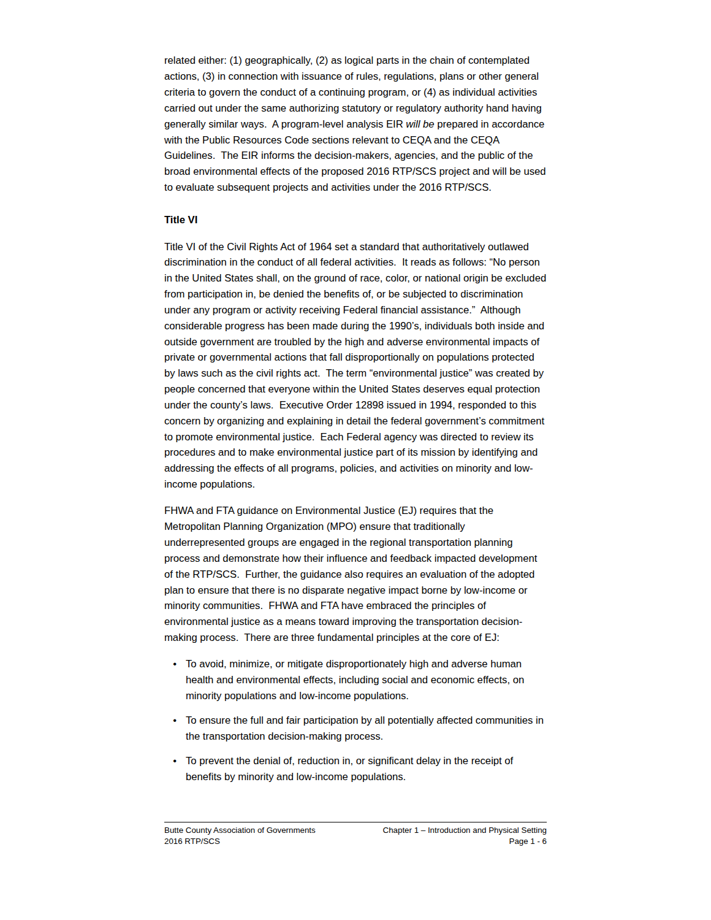related either: (1) geographically, (2) as logical parts in the chain of contemplated actions, (3) in connection with issuance of rules, regulations, plans or other general criteria to govern the conduct of a continuing program, or (4) as individual activities carried out under the same authorizing statutory or regulatory authority hand having generally similar ways. A program-level analysis EIR will be prepared in accordance with the Public Resources Code sections relevant to CEQA and the CEQA Guidelines. The EIR informs the decision-makers, agencies, and the public of the broad environmental effects of the proposed 2016 RTP/SCS project and will be used to evaluate subsequent projects and activities under the 2016 RTP/SCS.
Title VI
Title VI of the Civil Rights Act of 1964 set a standard that authoritatively outlawed discrimination in the conduct of all federal activities. It reads as follows: “No person in the United States shall, on the ground of race, color, or national origin be excluded from participation in, be denied the benefits of, or be subjected to discrimination under any program or activity receiving Federal financial assistance.” Although considerable progress has been made during the 1990’s, individuals both inside and outside government are troubled by the high and adverse environmental impacts of private or governmental actions that fall disproportionally on populations protected by laws such as the civil rights act. The term “environmental justice” was created by people concerned that everyone within the United States deserves equal protection under the county’s laws. Executive Order 12898 issued in 1994, responded to this concern by organizing and explaining in detail the federal government’s commitment to promote environmental justice. Each Federal agency was directed to review its procedures and to make environmental justice part of its mission by identifying and addressing the effects of all programs, policies, and activities on minority and low-income populations.
FHWA and FTA guidance on Environmental Justice (EJ) requires that the Metropolitan Planning Organization (MPO) ensure that traditionally underrepresented groups are engaged in the regional transportation planning process and demonstrate how their influence and feedback impacted development of the RTP/SCS. Further, the guidance also requires an evaluation of the adopted plan to ensure that there is no disparate negative impact borne by low-income or minority communities. FHWA and FTA have embraced the principles of environmental justice as a means toward improving the transportation decision-making process. There are three fundamental principles at the core of EJ:
To avoid, minimize, or mitigate disproportionately high and adverse human health and environmental effects, including social and economic effects, on minority populations and low-income populations.
To ensure the full and fair participation by all potentially affected communities in the transportation decision-making process.
To prevent the denial of, reduction in, or significant delay in the receipt of benefits by minority and low-income populations.
Butte County Association of Governments
Chapter 1 – Introduction and Physical Setting
2016 RTP/SCS
Page 1 - 6